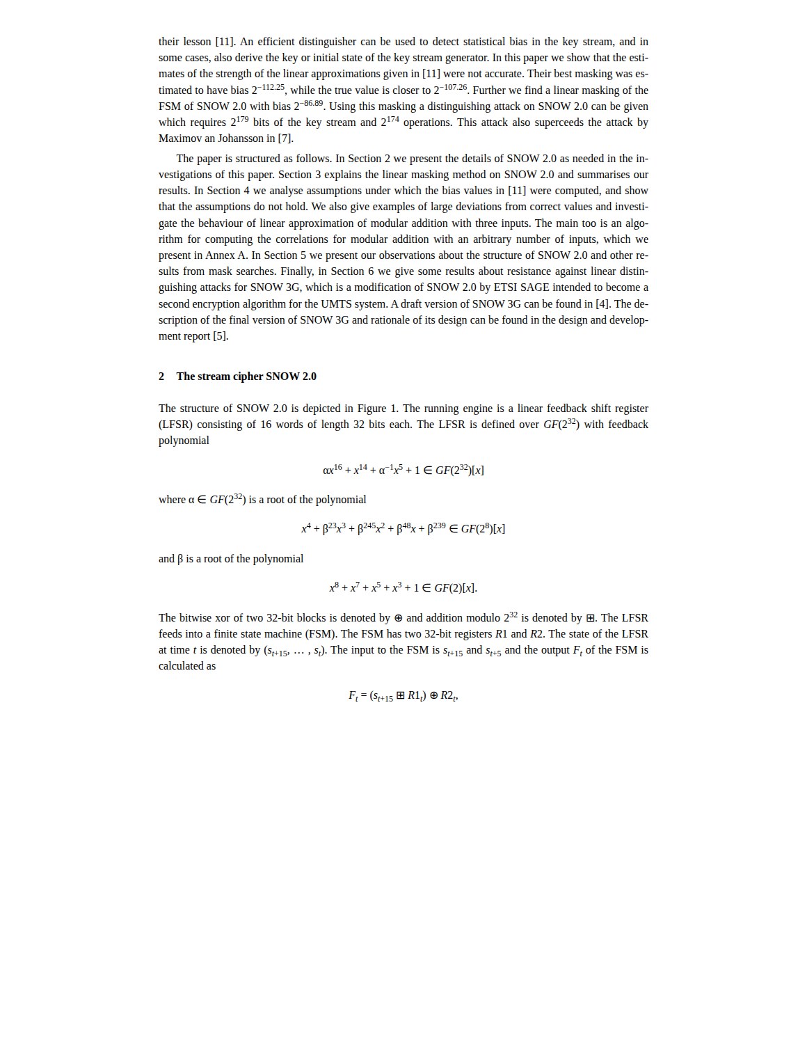their lesson [11]. An efficient distinguisher can be used to detect statistical bias in the key stream, and in some cases, also derive the key or initial state of the key stream generator. In this paper we show that the estimates of the strength of the linear approximations given in [11] were not accurate. Their best masking was estimated to have bias 2−112.25, while the true value is closer to 2−107.26. Further we find a linear masking of the FSM of SNOW 2.0 with bias 2−86.89. Using this masking a distinguishing attack on SNOW 2.0 can be given which requires 2179 bits of the key stream and 2174 operations. This attack also superceeds the attack by Maximov an Johansson in [7].
The paper is structured as follows. In Section 2 we present the details of SNOW 2.0 as needed in the investigations of this paper. Section 3 explains the linear masking method on SNOW 2.0 and summarises our results. In Section 4 we analyse assumptions under which the bias values in [11] were computed, and show that the assumptions do not hold. We also give examples of large deviations from correct values and investigate the behaviour of linear approximation of modular addition with three inputs. The main too is an algorithm for computing the correlations for modular addition with an arbitrary number of inputs, which we present in Annex A. In Section 5 we present our observations about the structure of SNOW 2.0 and other results from mask searches. Finally, in Section 6 we give some results about resistance against linear distinguishing attacks for SNOW 3G, which is a modification of SNOW 2.0 by ETSI SAGE intended to become a second encryption algorithm for the UMTS system. A draft version of SNOW 3G can be found in [4]. The description of the final version of SNOW 3G and rationale of its design can be found in the design and development report [5].
2 The stream cipher SNOW 2.0
The structure of SNOW 2.0 is depicted in Figure 1. The running engine is a linear feedback shift register (LFSR) consisting of 16 words of length 32 bits each. The LFSR is defined over GF(232) with feedback polynomial
αx16 + x14 + α−1x5 + 1 ∈ GF(232)[x]
where α ∈ GF(232) is a root of the polynomial
x4 + β23x3 + β245x2 + β48x + β239 ∈ GF(28)[x]
and β is a root of the polynomial
x8 + x7 + x5 + x3 + 1 ∈ GF(2)[x].
The bitwise xor of two 32-bit blocks is denoted by ⊕ and addition modulo 232 is denoted by ⊞. The LFSR feeds into a finite state machine (FSM). The FSM has two 32-bit registers R1 and R2. The state of the LFSR at time t is denoted by (st+15, … , st). The input to the FSM is st+15 and st+5 and the output Ft of the FSM is calculated as
Ft = (st+15 ⊞ R1t) ⊕ R2t,